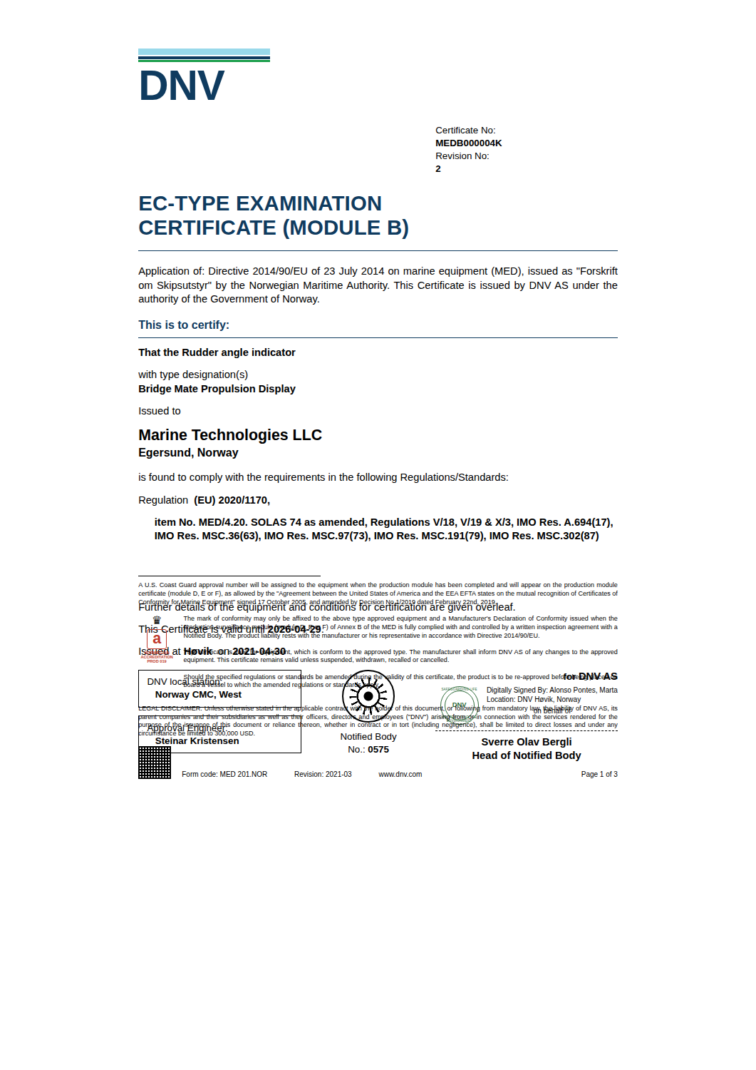DNV
Certificate No:
MEDB000004K
Revision No:
2
EC-TYPE EXAMINATION
CERTIFICATE (MODULE B)
Application of: Directive 2014/90/EU of 23 July 2014 on marine equipment (MED), issued as "Forskrift om Skipsutstyr" by the Norwegian Maritime Authority. This Certificate is issued by DNV AS under the authority of the Government of Norway.
This is to certify:
That the Rudder angle indicator
with type designation(s)
Bridge Mate Propulsion Display
Issued to
Marine Technologies LLC
Egersund, Norway
is found to comply with the requirements in the following Regulations/Standards:
Regulation (EU) 2020/1170,
item No. MED/4.20. SOLAS 74 as amended, Regulations V/18, V/19 & X/3, IMO Res. A.694(17), IMO Res. MSC.36(63), IMO Res. MSC.97(73), IMO Res. MSC.191(79), IMO Res. MSC.302(87)
Further details of the equipment and conditions for certification are given overleaf.
This Certificate is valid until 2026-04-29.
Issued at Høvik on 2021-04-30
DNV local station:
Norway CMC, West
Approval Engineer:
Steinar Kristensen
Notified Body
No.: 0575
for DNV AS
SAFEGUARDING LIFE
DNV
PROPERTY AND THE ENVIRONMENT
Digitally Signed By: Alonso Pontes, Marta
Location: DNV Høvik, Norway
on behalf of
Sverre Olav Bergli
Head of Notified Body
A U.S. Coast Guard approval number will be assigned to the equipment when the production module has been completed and will appear on the production module certificate (module D, E or F), as allowed by the "Agreement between the United States of America and the EEA EFTA states on the mutual recognition of Certificates of Conformity for Marine Equipment" signed 17 October 2005, and amended by Decision No 1/2019 dated February 22nd, 2019.
♛
a
NORWEGIAN
ACCREDITATION
PROD 019
The mark of conformity may only be affixed to the above type approved equipment and a Manufacturer's Declaration of Conformity issued when the production-surveillance module (module D, E or F) of Annex B of the MED is fully complied with and controlled by a written inspection agreement with a Notified Body. The product liability rests with the manufacturer or his representative in accordance with Directive 2014/90/EU.
This certificate is valid for equipment, which is conform to the approved type. The manufacturer shall inform DNV AS of any changes to the approved equipment. This certificate remains valid unless suspended, withdrawn, recalled or cancelled.
Should the specified regulations or standards be amended during the validity of this certificate, the product is to be re-approved before being placed on board a vessel to which the amended regulations or standards apply.
LEGAL DISCLAIMER: Unless otherwise stated in the applicable contract with the holder of this document, or following from mandatory law, the liability of DNV AS, its parent companies and their subsidiaries as well as their officers, directors and employees ("DNV") arising from or in connection with the services rendered for the purpose of the issuance of this document or reliance thereon, whether in contract or in tort (including negligence), shall be limited to direct losses and under any circumstance be limited to 300,000 USD.
Form code: MED 201.NOR
Revision: 2021-03
www.dnv.com
Page 1 of 3